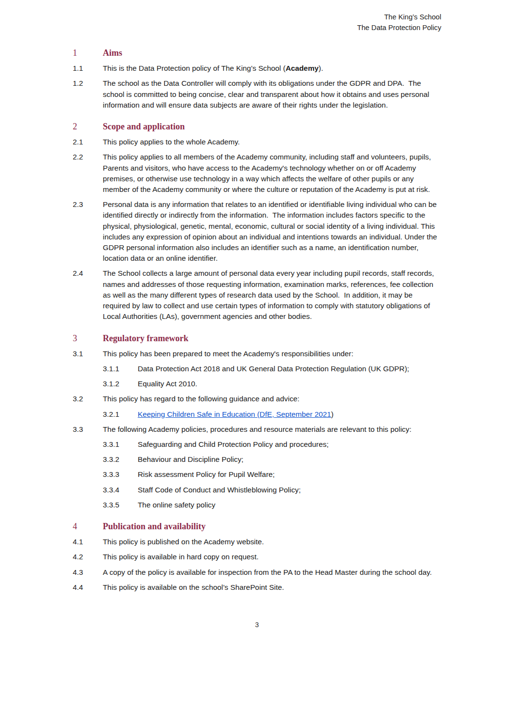The King’s School
The Data Protection Policy
1 Aims
1.1 This is the Data Protection policy of The King’s School (Academy).
1.2 The school as the Data Controller will comply with its obligations under the GDPR and DPA. The school is committed to being concise, clear and transparent about how it obtains and uses personal information and will ensure data subjects are aware of their rights under the legislation.
2 Scope and application
2.1 This policy applies to the whole Academy.
2.2 This policy applies to all members of the Academy community, including staff and volunteers, pupils, Parents and visitors, who have access to the Academy's technology whether on or off Academy premises, or otherwise use technology in a way which affects the welfare of other pupils or any member of the Academy community or where the culture or reputation of the Academy is put at risk.
2.3 Personal data is any information that relates to an identified or identifiable living individual who can be identified directly or indirectly from the information. The information includes factors specific to the physical, physiological, genetic, mental, economic, cultural or social identity of a living individual. This includes any expression of opinion about an individual and intentions towards an individual. Under the GDPR personal information also includes an identifier such as a name, an identification number, location data or an online identifier.
2.4 The School collects a large amount of personal data every year including pupil records, staff records, names and addresses of those requesting information, examination marks, references, fee collection as well as the many different types of research data used by the School. In addition, it may be required by law to collect and use certain types of information to comply with statutory obligations of Local Authorities (LAs), government agencies and other bodies.
3 Regulatory framework
3.1 This policy has been prepared to meet the Academy's responsibilities under:
3.1.1 Data Protection Act 2018 and UK General Data Protection Regulation (UK GDPR);
3.1.2 Equality Act 2010.
3.2 This policy has regard to the following guidance and advice:
3.2.1 Keeping Children Safe in Education (DfE, September 2021)
3.3 The following Academy policies, procedures and resource materials are relevant to this policy:
3.3.1 Safeguarding and Child Protection Policy and procedures;
3.3.2 Behaviour and Discipline Policy;
3.3.3 Risk assessment Policy for Pupil Welfare;
3.3.4 Staff Code of Conduct and Whistleblowing Policy;
3.3.5 The online safety policy
4 Publication and availability
4.1 This policy is published on the Academy website.
4.2 This policy is available in hard copy on request.
4.3 A copy of the policy is available for inspection from the PA to the Head Master during the school day.
4.4 This policy is available on the school’s SharePoint Site.
3